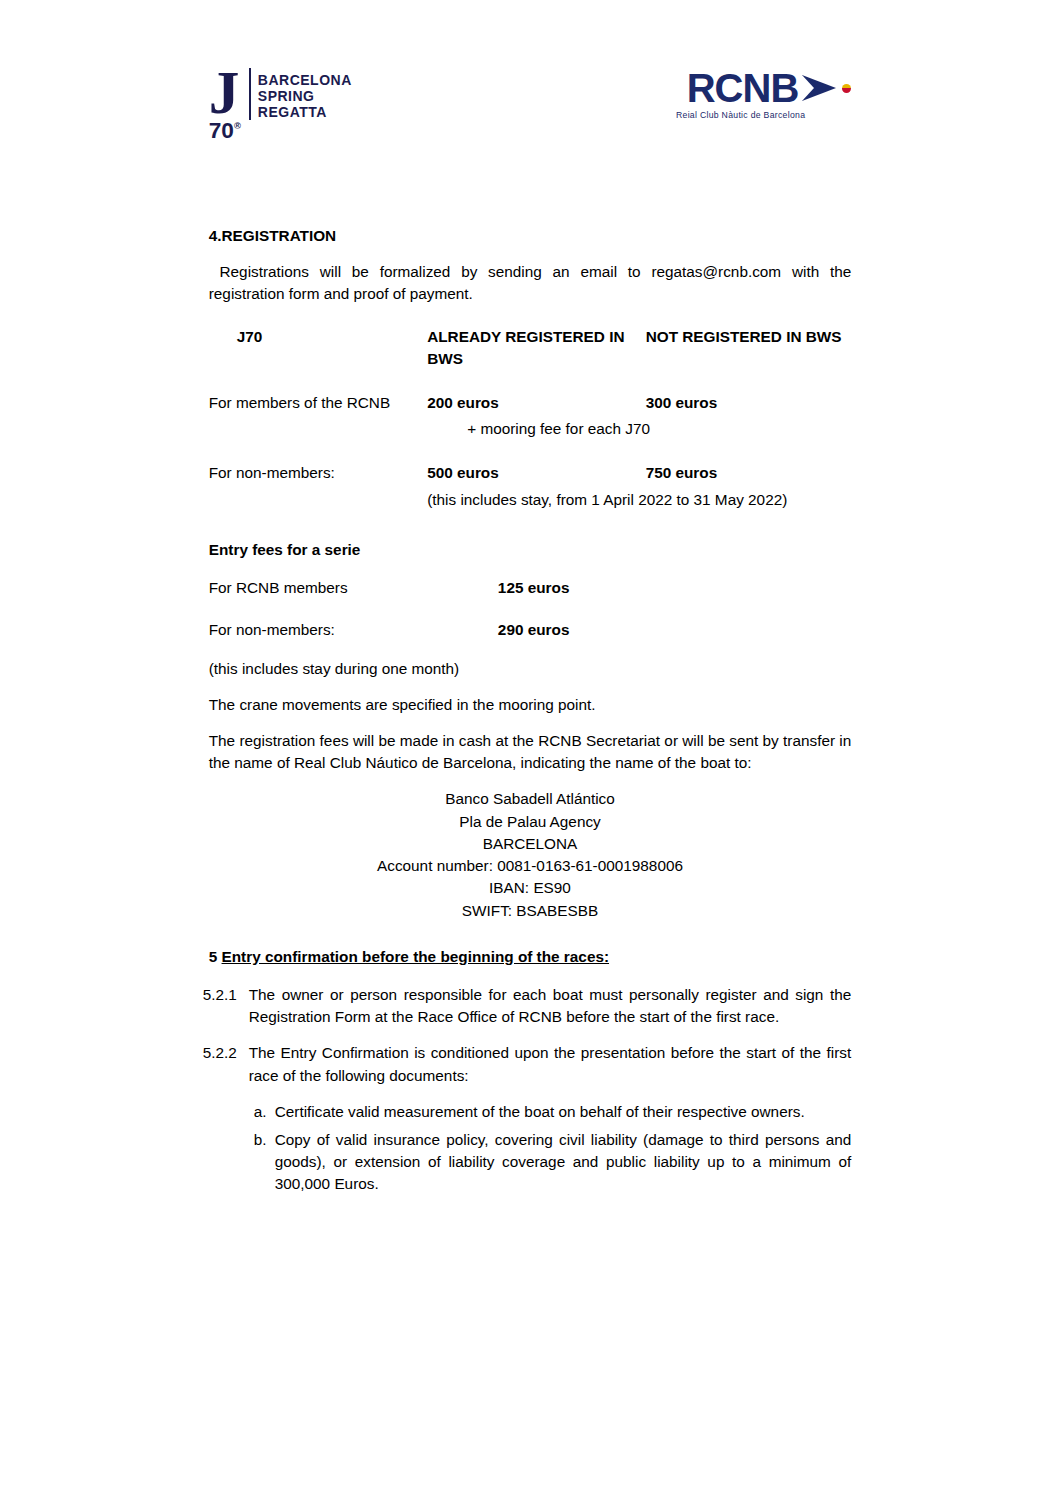J70®
BARCELONA
SPRING
REGATTA
RCNB
Reial Club Nàutic de Barcelona
4.REGISTRATION
Registrations will be formalized by sending an email to regatas@rcnb.com with the registration form and proof of payment.
| J70 | ALREADY REGISTERED IN BWS | NOT REGISTERED IN BWS |
| --- | --- | --- |
| For members of the RCNB | 200 euros | 300 euros |
| | + mooring fee for each J70 |
| For non-members: | 500 euros | 750 euros |
| | (this includes stay, from 1 April 2022 to 31 May 2022) |
Entry fees for a serie
| For RCNB members | 125 euros |
| For non-members: | 290 euros |
(this includes stay during one month)
The crane movements are specified in the mooring point.
The registration fees will be made in cash at the RCNB Secretariat or will be sent by transfer in the name of Real Club Náutico de Barcelona, indicating the name of the boat to:
Banco Sabadell Atlántico
Pla de Palau Agency
BARCELONA
Account number: 0081-0163-61-0001988006
IBAN: ES90
SWIFT: BSABESBB
5 Entry confirmation before the beginning of the races:
5.2.1 The owner or person responsible for each boat must personally register and sign the Registration Form at the Race Office of RCNB before the start of the first race.
5.2.2 The Entry Confirmation is conditioned upon the presentation before the start of the first race of the following documents:
Certificate valid measurement of the boat on behalf of their respective owners.
Copy of valid insurance policy, covering civil liability (damage to third persons and goods), or extension of liability coverage and public liability up to a minimum of 300,000 Euros.